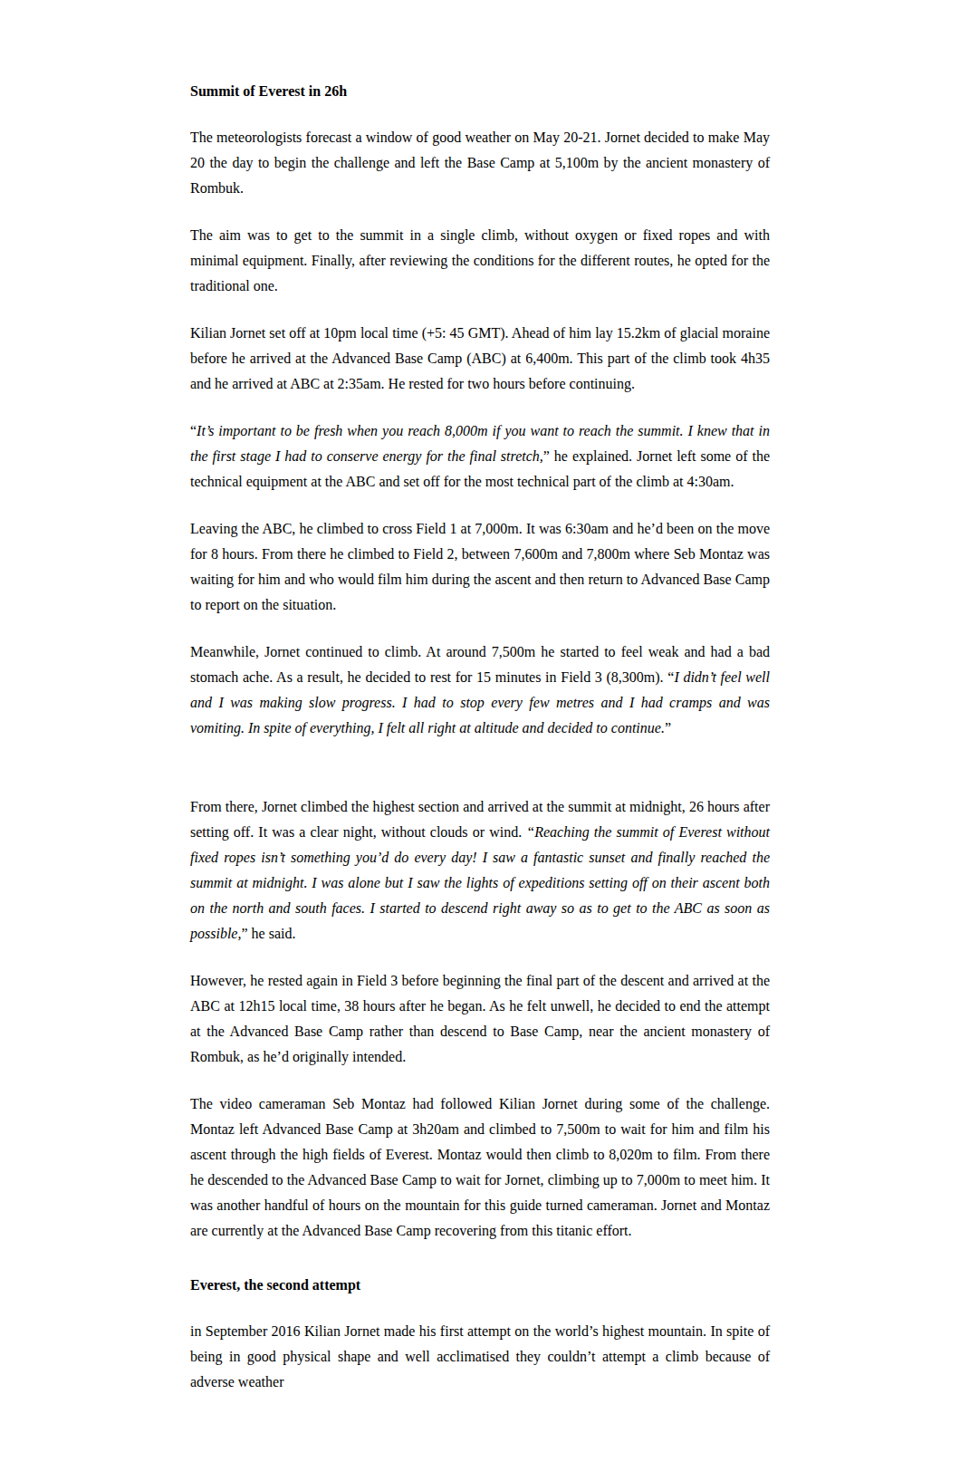Summit of Everest in 26h
The meteorologists forecast a window of good weather on May 20-21. Jornet decided to make May 20 the day to begin the challenge and left the Base Camp at 5,100m by the ancient monastery of Rombuk.
The aim was to get to the summit in a single climb, without oxygen or fixed ropes and with minimal equipment. Finally, after reviewing the conditions for the different routes, he opted for the traditional one.
Kilian Jornet set off at 10pm local time (+5: 45 GMT). Ahead of him lay 15.2km of glacial moraine before he arrived at the Advanced Base Camp (ABC) at 6,400m. This part of the climb took 4h35 and he arrived at ABC at 2:35am. He rested for two hours before continuing.
“It’s important to be fresh when you reach 8,000m if you want to reach the summit. I knew that in the first stage I had to conserve energy for the final stretch,” he explained. Jornet left some of the technical equipment at the ABC and set off for the most technical part of the climb at 4:30am.
Leaving the ABC, he climbed to cross Field 1 at 7,000m. It was 6:30am and he’d been on the move for 8 hours. From there he climbed to Field 2, between 7,600m and 7,800m where Seb Montaz was waiting for him and who would film him during the ascent and then return to Advanced Base Camp to report on the situation.
Meanwhile, Jornet continued to climb. At around 7,500m he started to feel weak and had a bad stomach ache. As a result, he decided to rest for 15 minutes in Field 3 (8,300m). “I didn’t feel well and I was making slow progress. I had to stop every few metres and I had cramps and was vomiting. In spite of everything, I felt all right at altitude and decided to continue.”
From there, Jornet climbed the highest section and arrived at the summit at midnight, 26 hours after setting off. It was a clear night, without clouds or wind. “Reaching the summit of Everest without fixed ropes isn’t something you’d do every day! I saw a fantastic sunset and finally reached the summit at midnight. I was alone but I saw the lights of expeditions setting off on their ascent both on the north and south faces. I started to descend right away so as to get to the ABC as soon as possible,” he said.
However, he rested again in Field 3 before beginning the final part of the descent and arrived at the ABC at 12h15 local time, 38 hours after he began. As he felt unwell, he decided to end the attempt at the Advanced Base Camp rather than descend to Base Camp, near the ancient monastery of Rombuk, as he’d originally intended.
The video cameraman Seb Montaz had followed Kilian Jornet during some of the challenge. Montaz left Advanced Base Camp at 3h20am and climbed to 7,500m to wait for him and film his ascent through the high fields of Everest. Montaz would then climb to 8,020m to film. From there he descended to the Advanced Base Camp to wait for Jornet, climbing up to 7,000m to meet him. It was another handful of hours on the mountain for this guide turned cameraman. Jornet and Montaz are currently at the Advanced Base Camp recovering from this titanic effort.
Everest, the second attempt
in September 2016 Kilian Jornet made his first attempt on the world’s highest mountain. In spite of being in good physical shape and well acclimatised they couldn’t attempt a climb because of adverse weather